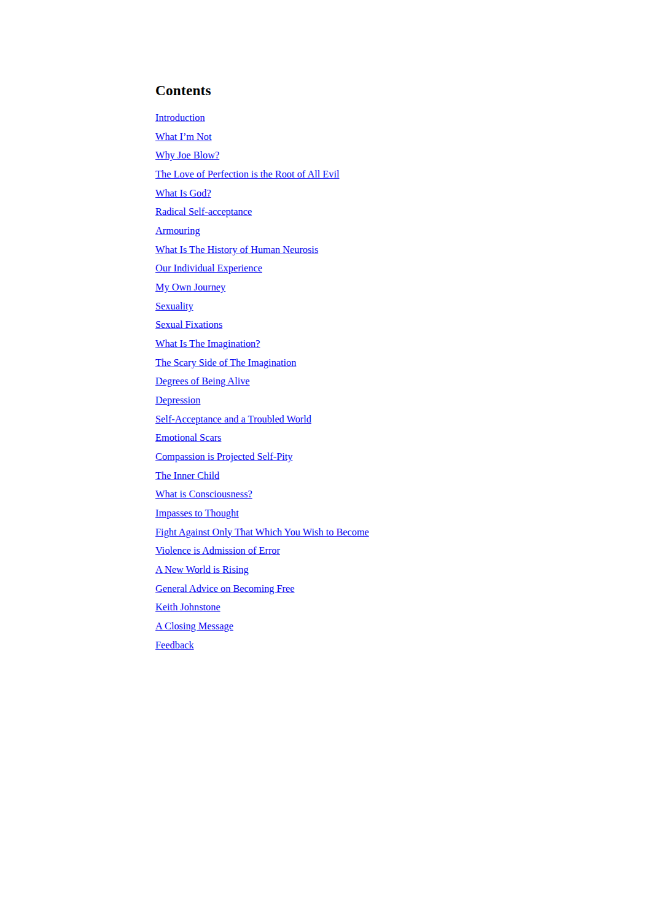Contents
Introduction
What I’m Not
Why Joe Blow?
The Love of Perfection is the Root of All Evil
What Is God?
Radical Self-acceptance
Armouring
What Is The History of Human Neurosis
Our Individual Experience
My Own Journey
Sexuality
Sexual Fixations
What Is The Imagination?
The Scary Side of The Imagination
Degrees of Being Alive
Depression
Self-Acceptance and a Troubled World
Emotional Scars
Compassion is Projected Self-Pity
The Inner Child
What is Consciousness?
Impasses to Thought
Fight Against Only That Which You Wish to Become
Violence is Admission of Error
A New World is Rising
General Advice on Becoming Free
Keith Johnstone
A Closing Message
Feedback